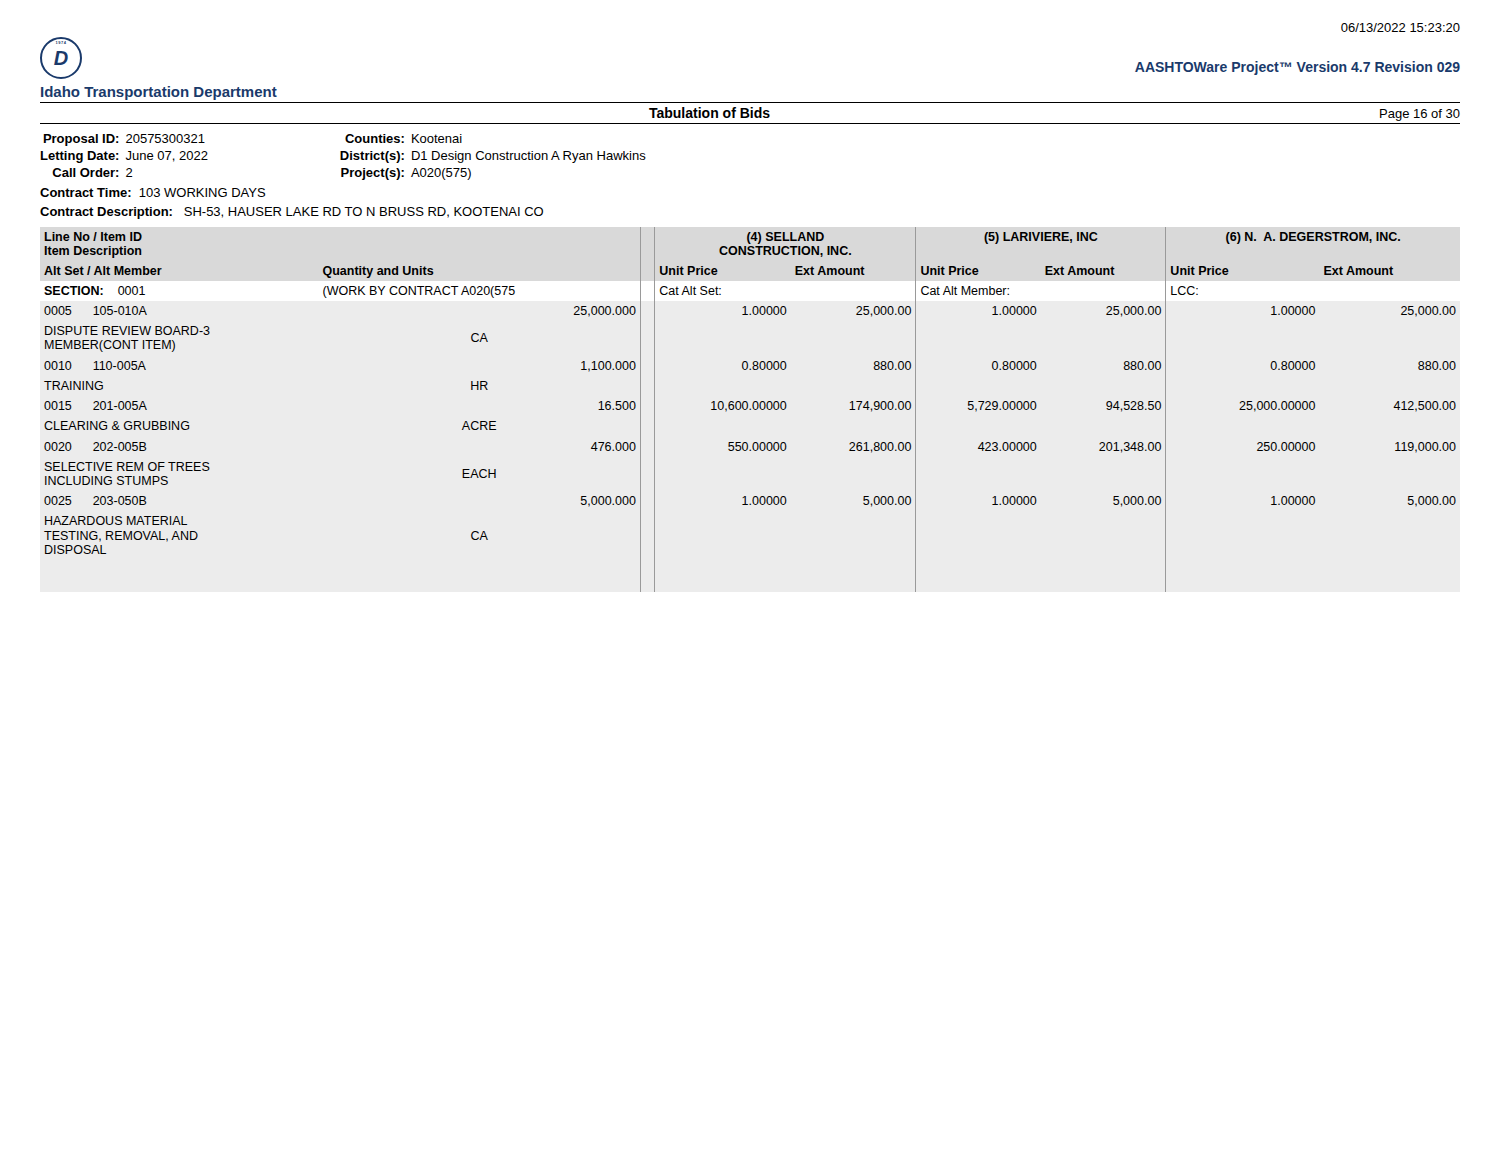06/13/2022 15:23:20
D
Idaho Transportation Department
AASHTOWare Project™ Version 4.7 Revision 029
Tabulation of Bids
Page 16 of 30
| Proposal ID: | 20575300321 | | Counties: | Kootenai |
| Letting Date: | June 07, 2022 | | District(s): | D1 Design Construction A Ryan Hawkins |
| Call Order: | 2 | | Project(s): | A020(575) |
Contract Time: 103 WORKING DAYS
Contract Description: SH-53, HAUSER LAKE RD TO N BRUSS RD, KOOTENAI CO
| Line No / Item ID Item Description | | (4) SELLAND CONSTRUCTION, INC. | (5) LARIVIERE, INC | (6) N. A. DEGERSTROM, INC. |
| Alt Set / Alt Member | Quantity and Units | | Unit Price | Ext Amount | Unit Price | Ext Amount | Unit Price | Ext Amount |
| SECTION: 0001 | (WORK BY CONTRACT A020(575 | | Cat Alt Set: | Cat Alt Member: | LCC: |
| 0005 105-010A | 25,000.000 | | 1.00000 | 25,000.00 | 1.00000 | 25,000.00 | 1.00000 | 25,000.00 |
| DISPUTE REVIEW BOARD-3 MEMBER(CONT ITEM) | CA | | | | | | | |
| 0010 110-005A | 1,100.000 | | 0.80000 | 880.00 | 0.80000 | 880.00 | 0.80000 | 880.00 |
| TRAINING | HR | | | | | | | |
| 0015 201-005A | 16.500 | | 10,600.00000 | 174,900.00 | 5,729.00000 | 94,528.50 | 25,000.00000 | 412,500.00 |
| CLEARING & GRUBBING | ACRE | | | | | | | |
| 0020 202-005B | 476.000 | | 550.00000 | 261,800.00 | 423.00000 | 201,348.00 | 250.00000 | 119,000.00 |
| SELECTIVE REM OF TREES INCLUDING STUMPS | EACH | | | | | | | |
| 0025 203-050B | 5,000.000 | | 1.00000 | 5,000.00 | 1.00000 | 5,000.00 | 1.00000 | 5,000.00 |
| HAZARDOUS MATERIAL TESTING, REMOVAL, AND DISPOSAL | CA | | | | | | | |